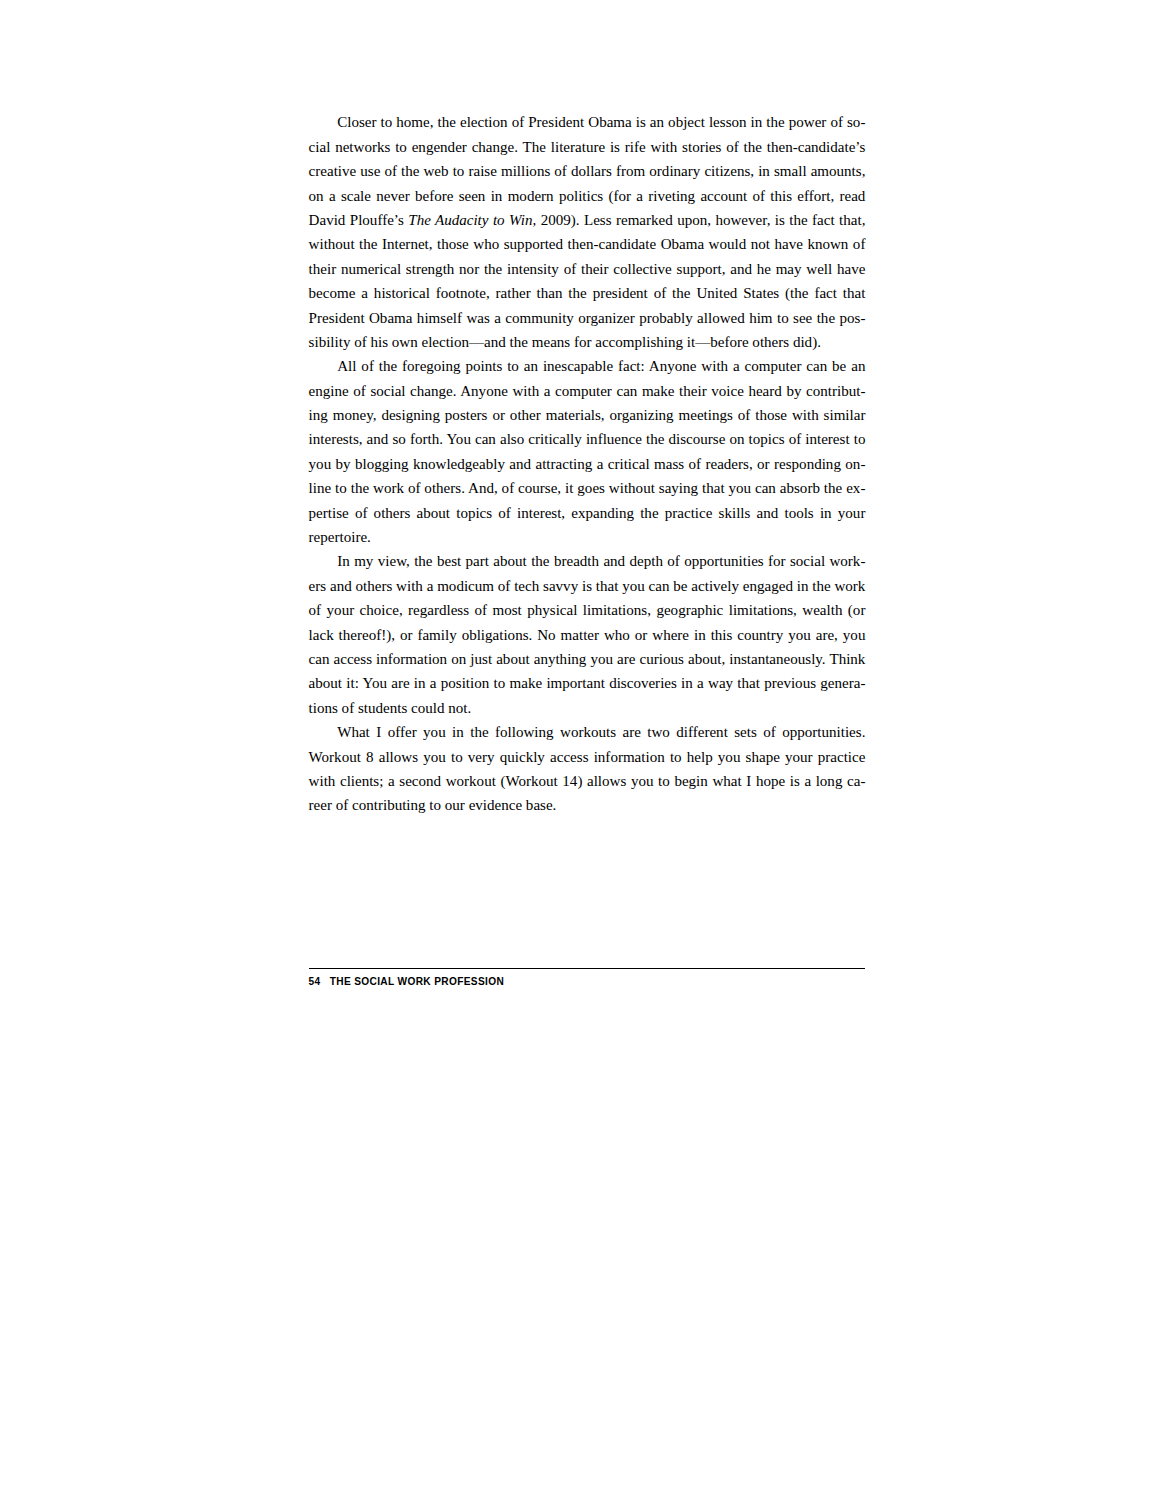Closer to home, the election of President Obama is an object lesson in the power of social networks to engender change. The literature is rife with stories of the then-candidate’s creative use of the web to raise millions of dollars from ordinary citizens, in small amounts, on a scale never before seen in modern politics (for a riveting account of this effort, read David Plouffe’s The Audacity to Win, 2009). Less remarked upon, however, is the fact that, without the Internet, those who supported then-candidate Obama would not have known of their numerical strength nor the intensity of their collective support, and he may well have become a historical footnote, rather than the president of the United States (the fact that President Obama himself was a community organizer probably allowed him to see the possibility of his own election—and the means for accomplishing it—before others did).
All of the foregoing points to an inescapable fact: Anyone with a computer can be an engine of social change. Anyone with a computer can make their voice heard by contributing money, designing posters or other materials, organizing meetings of those with similar interests, and so forth. You can also critically influence the discourse on topics of interest to you by blogging knowledgeably and attracting a critical mass of readers, or responding online to the work of others. And, of course, it goes without saying that you can absorb the expertise of others about topics of interest, expanding the practice skills and tools in your repertoire.
In my view, the best part about the breadth and depth of opportunities for social workers and others with a modicum of tech savvy is that you can be actively engaged in the work of your choice, regardless of most physical limitations, geographic limitations, wealth (or lack thereof!), or family obligations. No matter who or where in this country you are, you can access information on just about anything you are curious about, instantaneously. Think about it: You are in a position to make important discoveries in a way that previous generations of students could not.
What I offer you in the following workouts are two different sets of opportunities. Workout 8 allows you to very quickly access information to help you shape your practice with clients; a second workout (Workout 14) allows you to begin what I hope is a long career of contributing to our evidence base.
54 THE SOCIAL WORK PROFESSION